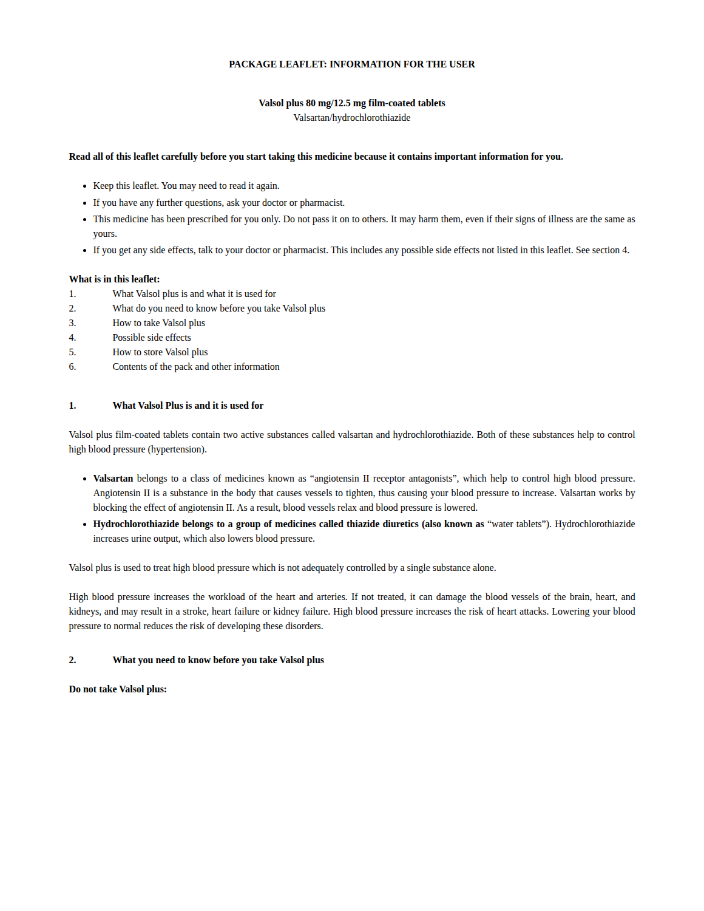PACKAGE LEAFLET: INFORMATION FOR THE USER
Valsol plus 80 mg/12.5 mg film-coated tablets
Valsartan/hydrochlorothiazide
Read all of this leaflet carefully before you start taking this medicine because it contains important information for you.
Keep this leaflet. You may need to read it again.
If you have any further questions, ask your doctor or pharmacist.
This medicine has been prescribed for you only. Do not pass it on to others. It may harm them, even if their signs of illness are the same as yours.
If you get any side effects, talk to your doctor or pharmacist. This includes any possible side effects not listed in this leaflet. See section 4.
What is in this leaflet:
What Valsol plus is and what it is used for
What do you need to know before you take Valsol plus
How to take Valsol plus
Possible side effects
How to store Valsol plus
Contents of the pack and other information
1. What Valsol Plus is and it is used for
Valsol plus film-coated tablets contain two active substances called valsartan and hydrochlorothiazide. Both of these substances help to control high blood pressure (hypertension).
Valsartan belongs to a class of medicines known as “angiotensin II receptor antagonists”, which help to control high blood pressure. Angiotensin II is a substance in the body that causes vessels to tighten, thus causing your blood pressure to increase. Valsartan works by blocking the effect of angiotensin II. As a result, blood vessels relax and blood pressure is lowered.
Hydrochlorothiazide belongs to a group of medicines called thiazide diuretics (also known as “water tablets”). Hydrochlorothiazide increases urine output, which also lowers blood pressure.
Valsol plus is used to treat high blood pressure which is not adequately controlled by a single substance alone.
High blood pressure increases the workload of the heart and arteries. If not treated, it can damage the blood vessels of the brain, heart, and kidneys, and may result in a stroke, heart failure or kidney failure. High blood pressure increases the risk of heart attacks. Lowering your blood pressure to normal reduces the risk of developing these disorders.
2. What you need to know before you take Valsol plus
Do not take Valsol plus: